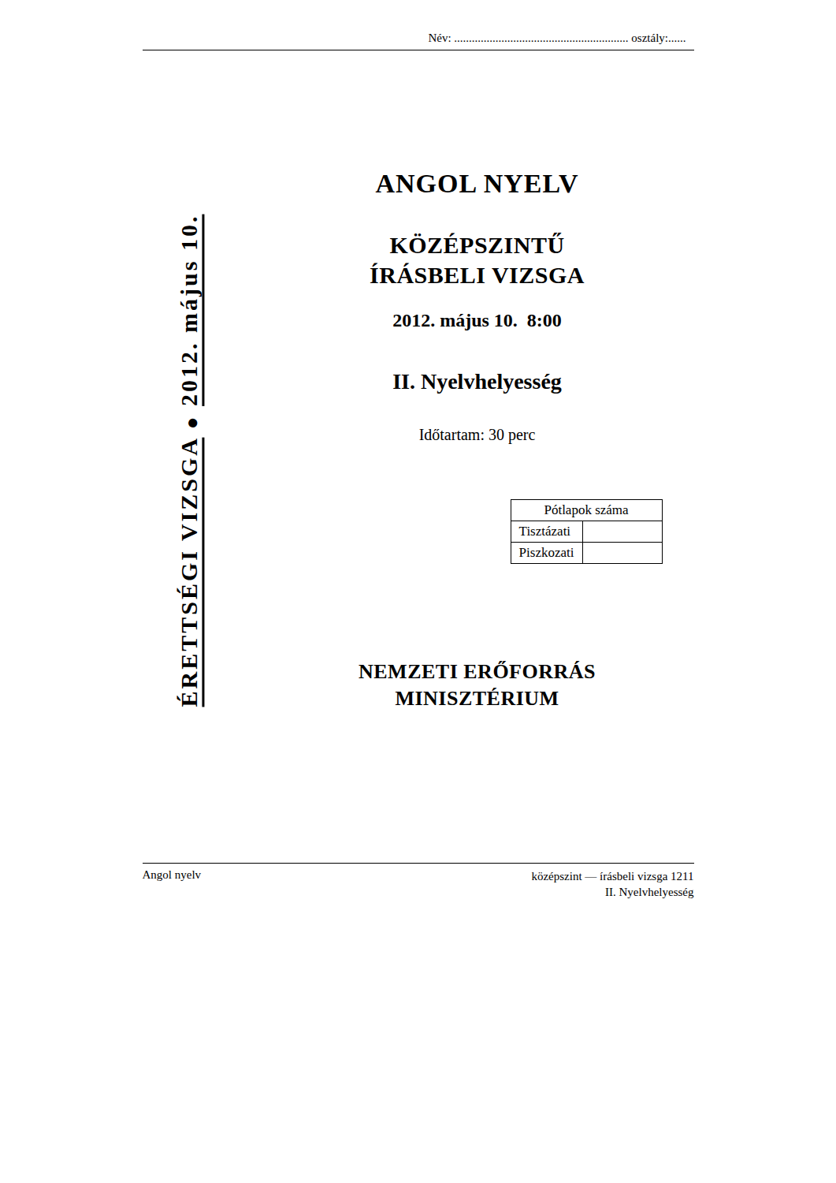Név: ........................................................... osztály:......
ÉRETTSÉGI VIZSGA ● 2012. május 10.
ANGOL NYELV
KÖZÉPSZINTŰ
ÍRÁSBELI VIZSGA
2012. május 10. 8:00
II. Nyelvhelyesség
Időtartam: 30 perc
| Pótlapok száma |
| --- |
| Tisztázati | |
| Piszkozati | |
NEMZETI ERŐFORRÁS
MINISZTÉRIUM
Angol nyelv
középszint — írásbeli vizsga 1211
II. Nyelvhelyesség